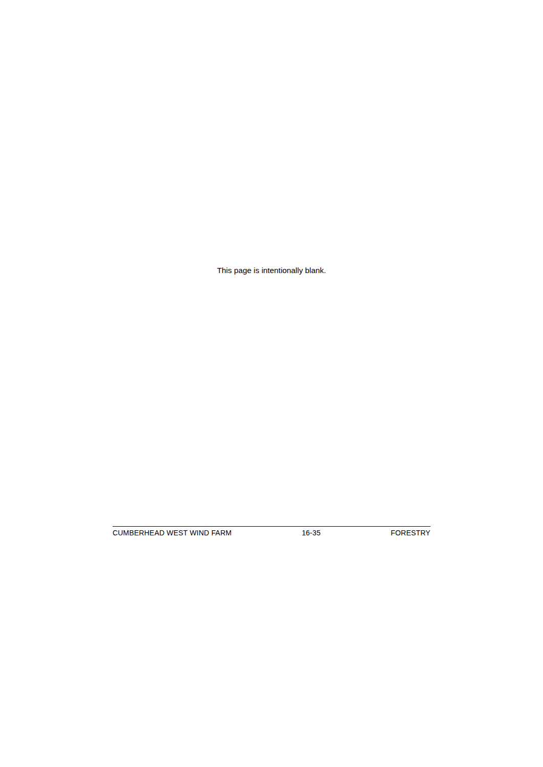This page is intentionally blank.
CUMBERHEAD WEST WIND FARM 16-35 FORESTRY